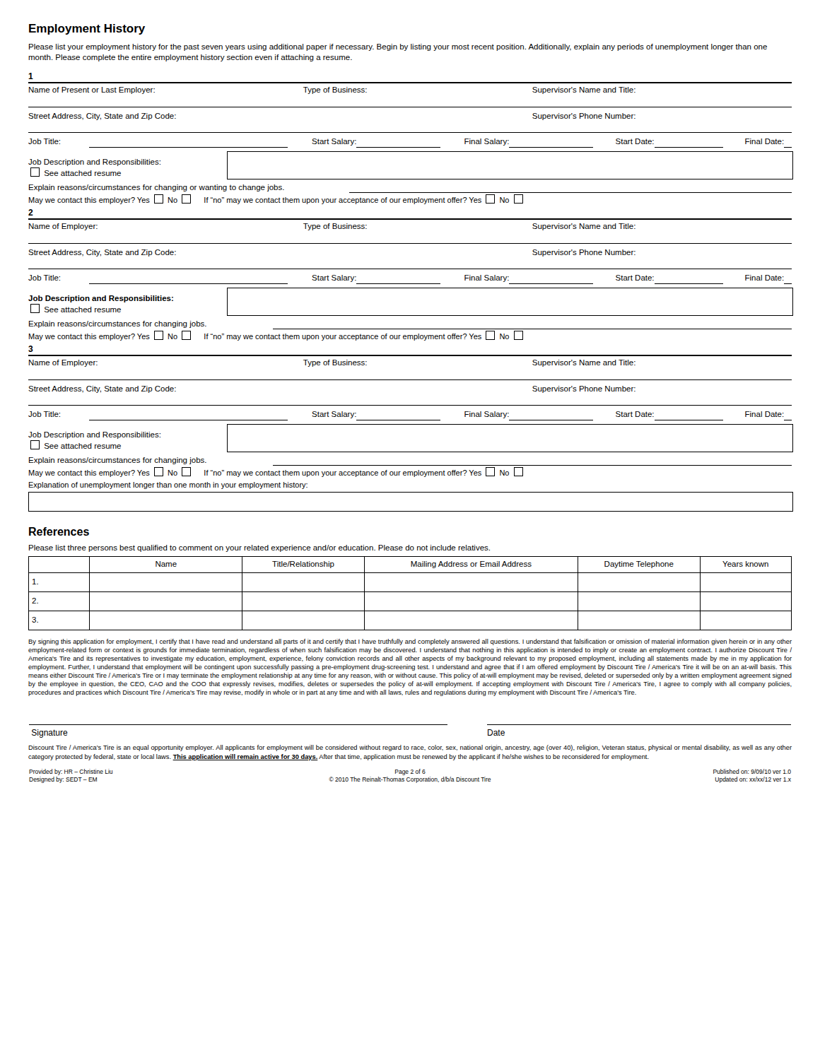Employment History
Please list your employment history for the past seven years using additional paper if necessary. Begin by listing your most recent position. Additionally, explain any periods of unemployment longer than one month. Please complete the entire employment history section even if attaching a resume.
1
| Name of Present or Last Employer: | Type of Business: | Supervisor's Name and Title: |
| Street Address, City, State and Zip Code: | Supervisor's Phone Number: |
| Job Title: | | Start Salary: | | Final Salary: | | Start Date: | | Final Date: | |
| Job Description and Responsibilities: See attached resume | |
| Explain reasons/circumstances for changing or wanting to change jobs. | |
May we contact this employer? Yes No If “no” may we contact them upon your acceptance of our employment offer? Yes No
2
| Name of Employer: | Type of Business: | Supervisor's Name and Title: |
| Street Address, City, State and Zip Code: | Supervisor's Phone Number: |
| Job Title: | | Start Salary: | | Final Salary: | | Start Date: | | Final Date: | |
| Job Description and Responsibilities: See attached resume | |
| Explain reasons/circumstances for changing jobs. | |
May we contact this employer? Yes No If “no” may we contact them upon your acceptance of our employment offer? Yes No
3
| Name of Employer: | Type of Business: | Supervisor's Name and Title: |
| Street Address, City, State and Zip Code: | Supervisor's Phone Number: |
| Job Title: | | Start Salary: | | Final Salary: | | Start Date: | | Final Date: | |
| Job Description and Responsibilities: See attached resume | |
| Explain reasons/circumstances for changing jobs. | |
May we contact this employer? Yes No If “no” may we contact them upon your acceptance of our employment offer? Yes No
Explanation of unemployment longer than one month in your employment history:
References
Please list three persons best qualified to comment on your related experience and/or education. Please do not include relatives.
| | Name | Title/Relationship | Mailing Address or Email Address | Daytime Telephone | Years known |
| --- | --- | --- | --- | --- | --- |
| 1. | | | | | |
| 2. | | | | | |
| 3. | | | | | |
By signing this application for employment, I certify that I have read and understand all parts of it and certify that I have truthfully and completely answered all questions. I understand that falsification or omission of material information given herein or in any other employment-related form or context is grounds for immediate termination, regardless of when such falsification may be discovered. I understand that nothing in this application is intended to imply or create an employment contract. I authorize Discount Tire / America's Tire and its representatives to investigate my education, employment, experience, felony conviction records and all other aspects of my background relevant to my proposed employment, including all statements made by me in my application for employment. Further, I understand that employment will be contingent upon successfully passing a pre-employment drug-screening test. I understand and agree that if I am offered employment by Discount Tire / America's Tire it will be on an at-will basis. This means either Discount Tire / America's Tire or I may terminate the employment relationship at any time for any reason, with or without cause. This policy of at-will employment may be revised, deleted or superseded only by a written employment agreement signed by the employee in question, the CEO, CAO and the COO that expressly revises, modifies, deletes or supersedes the policy of at-will employment. If accepting employment with Discount Tire / America's Tire, I agree to comply with all company policies, procedures and practices which Discount Tire / America's Tire may revise, modify in whole or in part at any time and with all laws, rules and regulations during my employment with Discount Tire / America's Tire.
| Signature | | Date |
Discount Tire / America's Tire is an equal opportunity employer. All applicants for employment will be considered without regard to race, color, sex, national origin, ancestry, age (over 40), religion, Veteran status, physical or mental disability, as well as any other category protected by federal, state or local laws. This application will remain active for 30 days. After that time, application must be renewed by the applicant if he/she wishes to be reconsidered for employment.
| Provided by: HR – Christine Liu Designed by: SEDT – EM | Page 2 of 6 © 2010 The Reinalt-Thomas Corporation, d/b/a Discount Tire | Published on: 9/09/10 ver 1.0 Updated on: xx/xx/12 ver 1.x |